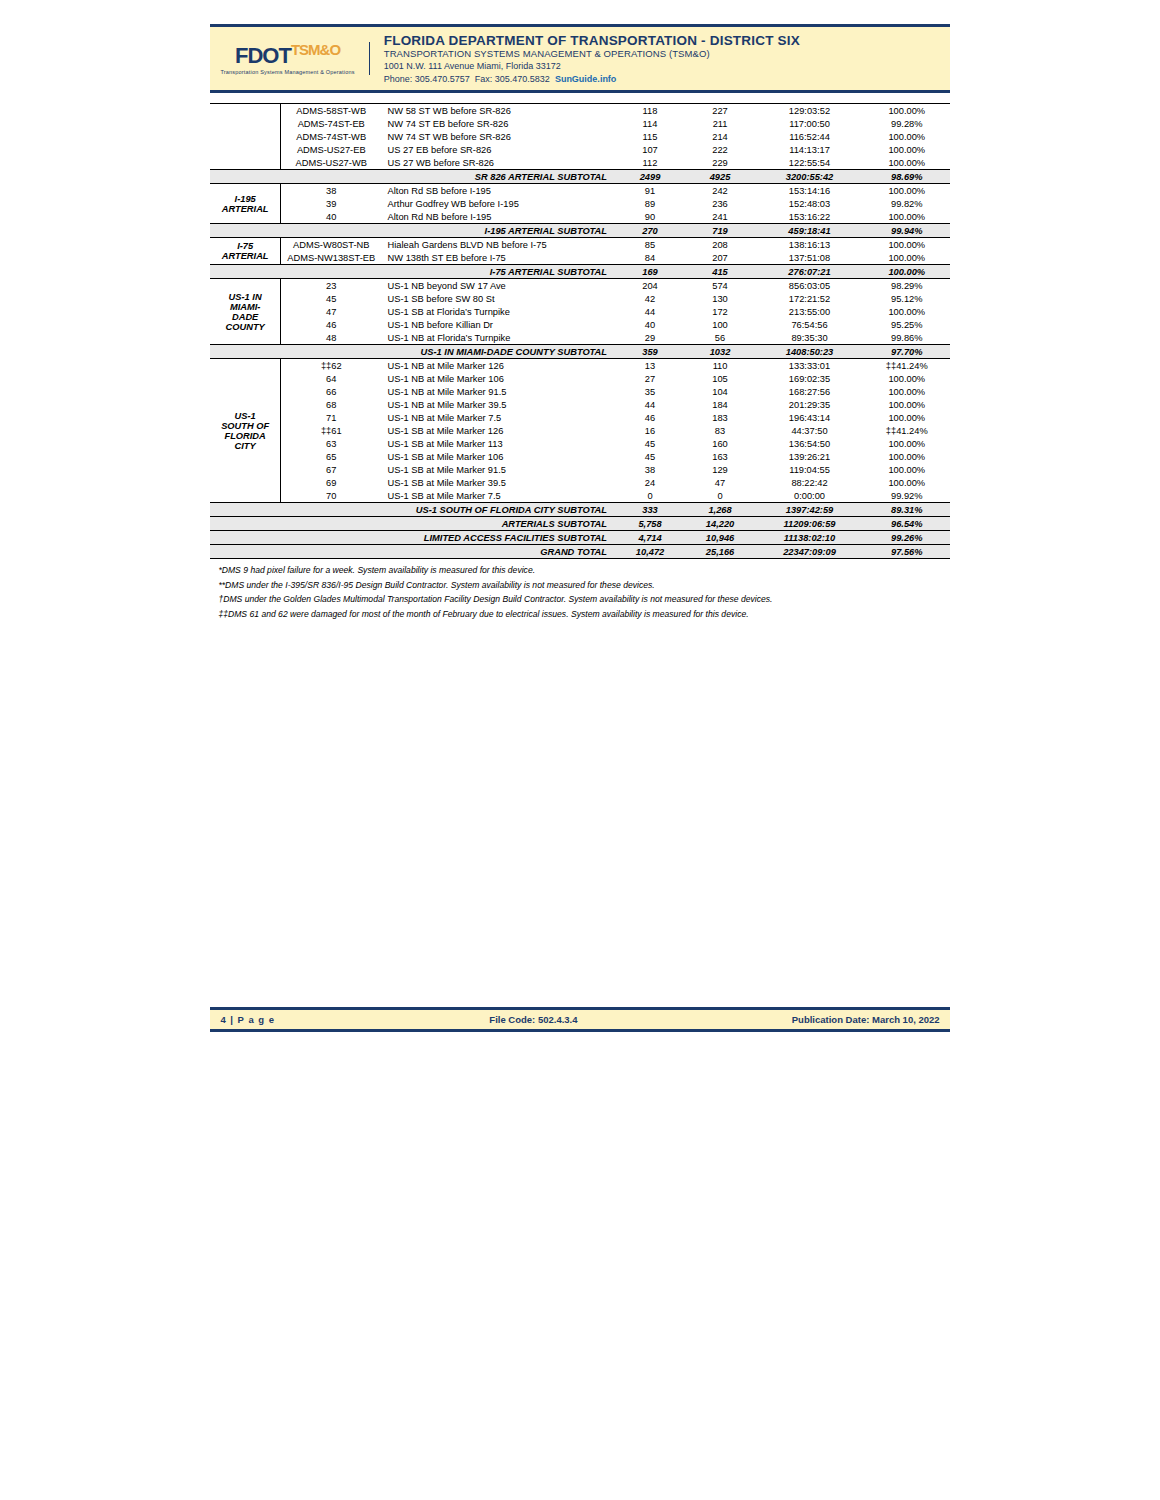FDOTTSM&O
Transportation Systems Management & Operations
FLORIDA DEPARTMENT OF TRANSPORTATION - DISTRICT SIX
TRANSPORTATION SYSTEMS MANAGEMENT & OPERATIONS (TSM&O)
1001 N.W. 111 Avenue Miami, Florida 33172
Phone: 305.470.5757 Fax: 305.470.5832 SunGuide.info
| | ADMS-58ST-WB | NW 58 ST WB before SR-826 | 118 | 227 | 129:03:52 | 100.00% |
| | ADMS-74ST-EB | NW 74 ST EB before SR-826 | 114 | 211 | 117:00:50 | 99.28% |
| | ADMS-74ST-WB | NW 74 ST WB before SR-826 | 115 | 214 | 116:52:44 | 100.00% |
| | ADMS-US27-EB | US 27 EB before SR-826 | 107 | 222 | 114:13:17 | 100.00% |
| | ADMS-US27-WB | US 27 WB before SR-826 | 112 | 229 | 122:55:54 | 100.00% |
| SR 826 ARTERIAL SUBTOTAL | 2499 | 4925 | 3200:55:42 | 98.69% |
| I-195 ARTERIAL | 38 | Alton Rd SB before I-195 | 91 | 242 | 153:14:16 | 100.00% |
| 39 | Arthur Godfrey WB before I-195 | 89 | 236 | 152:48:03 | 99.82% |
| 40 | Alton Rd NB before I-195 | 90 | 241 | 153:16:22 | 100.00% |
| I-195 ARTERIAL SUBTOTAL | 270 | 719 | 459:18:41 | 99.94% |
| I-75 ARTERIAL | ADMS-W80ST-NB | Hialeah Gardens BLVD NB before I-75 | 85 | 208 | 138:16:13 | 100.00% |
| ADMS-NW138ST-EB | NW 138th ST EB before I-75 | 84 | 207 | 137:51:08 | 100.00% |
| I-75 ARTERIAL SUBTOTAL | 169 | 415 | 276:07:21 | 100.00% |
| US-1 IN MIAMI- DADE COUNTY | 23 | US-1 NB beyond SW 17 Ave | 204 | 574 | 856:03:05 | 98.29% |
| 45 | US-1 SB before SW 80 St | 42 | 130 | 172:21:52 | 95.12% |
| 47 | US-1 SB at Florida’s Turnpike | 44 | 172 | 213:55:00 | 100.00% |
| 46 | US-1 NB before Killian Dr | 40 | 100 | 76:54:56 | 95.25% |
| 48 | US-1 NB at Florida’s Turnpike | 29 | 56 | 89:35:30 | 99.86% |
| US-1 IN MIAMI-DADE COUNTY SUBTOTAL | 359 | 1032 | 1408:50:23 | 97.70% |
| US-1 SOUTH OF FLORIDA CITY | ‡‡62 | US-1 NB at Mile Marker 126 | 13 | 110 | 133:33:01 | ‡‡41.24% |
| 64 | US-1 NB at Mile Marker 106 | 27 | 105 | 169:02:35 | 100.00% |
| 66 | US-1 NB at Mile Marker 91.5 | 35 | 104 | 168:27:56 | 100.00% |
| 68 | US-1 NB at Mile Marker 39.5 | 44 | 184 | 201:29:35 | 100.00% |
| 71 | US-1 NB at Mile Marker 7.5 | 46 | 183 | 196:43:14 | 100.00% |
| ‡‡61 | US-1 SB at Mile Marker 126 | 16 | 83 | 44:37:50 | ‡‡41.24% |
| 63 | US-1 SB at Mile Marker 113 | 45 | 160 | 136:54:50 | 100.00% |
| 65 | US-1 SB at Mile Marker 106 | 45 | 163 | 139:26:21 | 100.00% |
| 67 | US-1 SB at Mile Marker 91.5 | 38 | 129 | 119:04:55 | 100.00% |
| 69 | US-1 SB at Mile Marker 39.5 | 24 | 47 | 88:22:42 | 100.00% |
| 70 | US-1 SB at Mile Marker 7.5 | 0 | 0 | 0:00:00 | 99.92% |
| US-1 SOUTH OF FLORIDA CITY SUBTOTAL | 333 | 1,268 | 1397:42:59 | 89.31% |
| ARTERIALS SUBTOTAL | 5,758 | 14,220 | 11209:06:59 | 96.54% |
| LIMITED ACCESS FACILITIES SUBTOTAL | 4,714 | 10,946 | 11138:02:10 | 99.26% |
| GRAND TOTAL | 10,472 | 25,166 | 22347:09:09 | 97.56% |
*DMS 9 had pixel failure for a week. System availability is measured for this device.
**DMS under the I-395/SR 836/I-95 Design Build Contractor. System availability is not measured for these devices.
†DMS under the Golden Glades Multimodal Transportation Facility Design Build Contractor. System availability is not measured for these devices.
‡‡DMS 61 and 62 were damaged for most of the month of February due to electrical issues. System availability is measured for this device.
4 | P a g e
File Code: 502.4.3.4
Publication Date: March 10, 2022